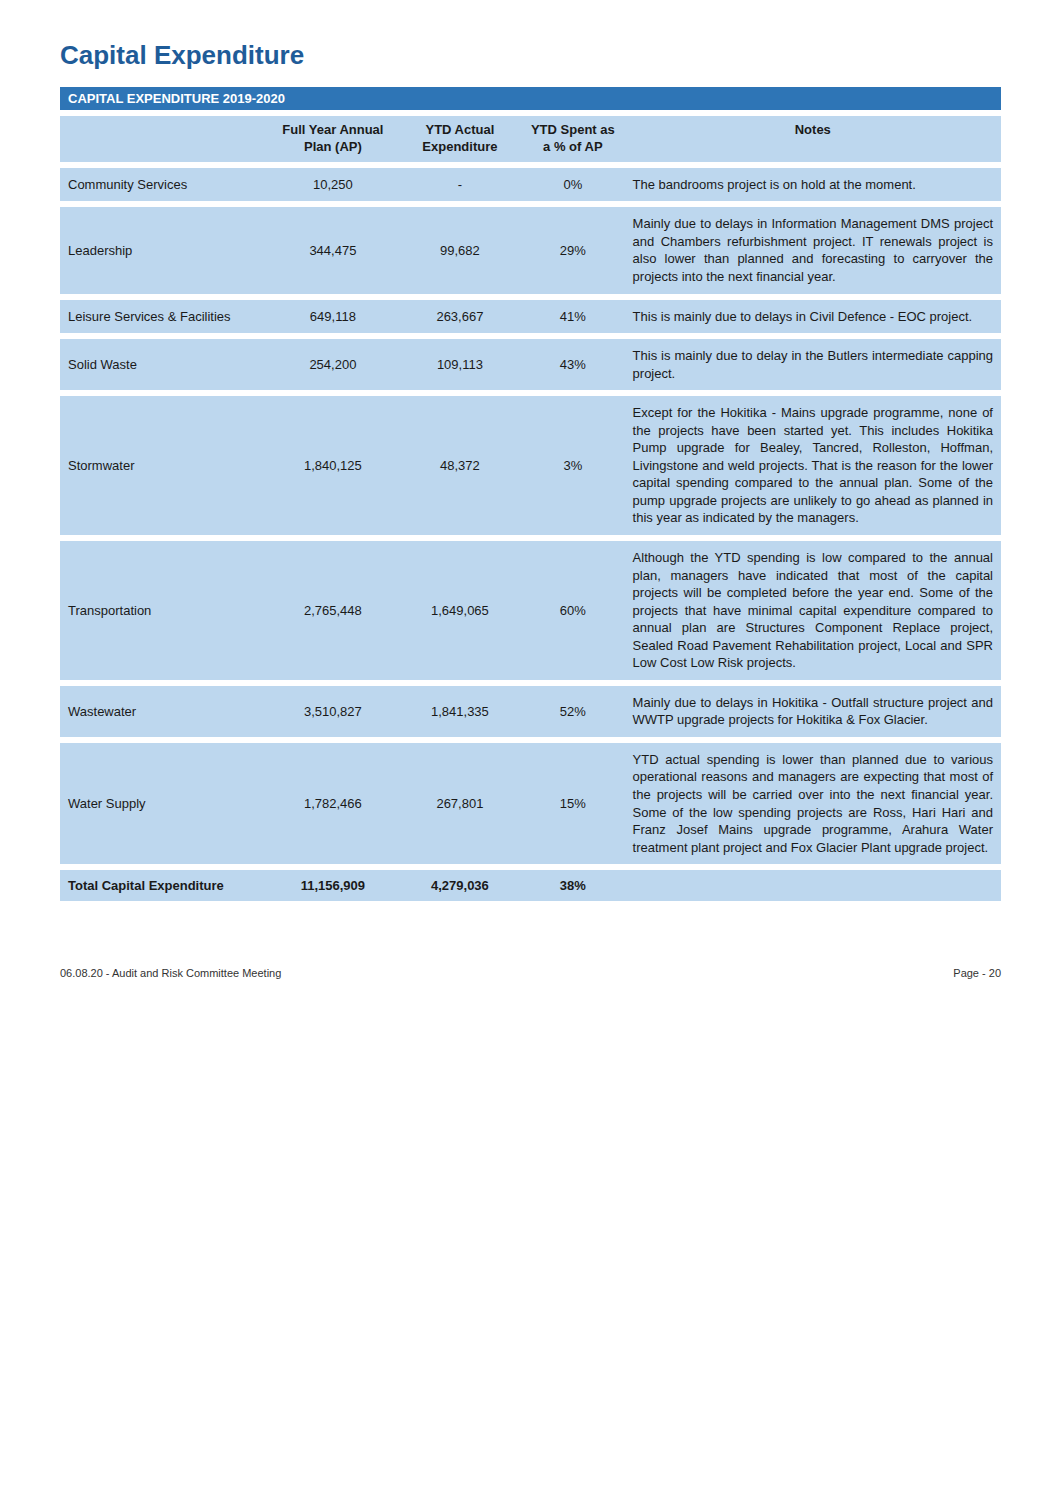Capital Expenditure
| CAPITAL EXPENDITURE 2019-2020 |
| --- |
| | Full Year Annual Plan (AP) | YTD Actual Expenditure | YTD Spent as a % of AP | Notes |
| Community Services | 10,250 | - | 0% | The bandrooms project is on hold at the moment. |
| Leadership | 344,475 | 99,682 | 29% | Mainly due to delays in Information Management DMS project and Chambers refurbishment project. IT renewals project is also lower than planned and forecasting to carryover the projects into the next financial year. |
| Leisure Services & Facilities | 649,118 | 263,667 | 41% | This is mainly due to delays in Civil Defence - EOC project. |
| Solid Waste | 254,200 | 109,113 | 43% | This is mainly due to delay in the Butlers intermediate capping project. |
| Stormwater | 1,840,125 | 48,372 | 3% | Except for the Hokitika - Mains upgrade programme, none of the projects have been started yet. This includes Hokitika Pump upgrade for Bealey, Tancred, Rolleston, Hoffman, Livingstone and weld projects. That is the reason for the lower capital spending compared to the annual plan. Some of the pump upgrade projects are unlikely to go ahead as planned in this year as indicated by the managers. |
| Transportation | 2,765,448 | 1,649,065 | 60% | Although the YTD spending is low compared to the annual plan, managers have indicated that most of the capital projects will be completed before the year end. Some of the projects that have minimal capital expenditure compared to annual plan are Structures Component Replace project, Sealed Road Pavement Rehabilitation project, Local and SPR Low Cost Low Risk projects. |
| Wastewater | 3,510,827 | 1,841,335 | 52% | Mainly due to delays in Hokitika - Outfall structure project and WWTP upgrade projects for Hokitika & Fox Glacier. |
| Water Supply | 1,782,466 | 267,801 | 15% | YTD actual spending is lower than planned due to various operational reasons and managers are expecting that most of the projects will be carried over into the next financial year. Some of the low spending projects are Ross, Hari Hari and Franz Josef Mains upgrade programme, Arahura Water treatment plant project and Fox Glacier Plant upgrade project. |
| Total Capital Expenditure | 11,156,909 | 4,279,036 | 38% | |
06.08.20 - Audit and Risk Committee Meeting Page - 20